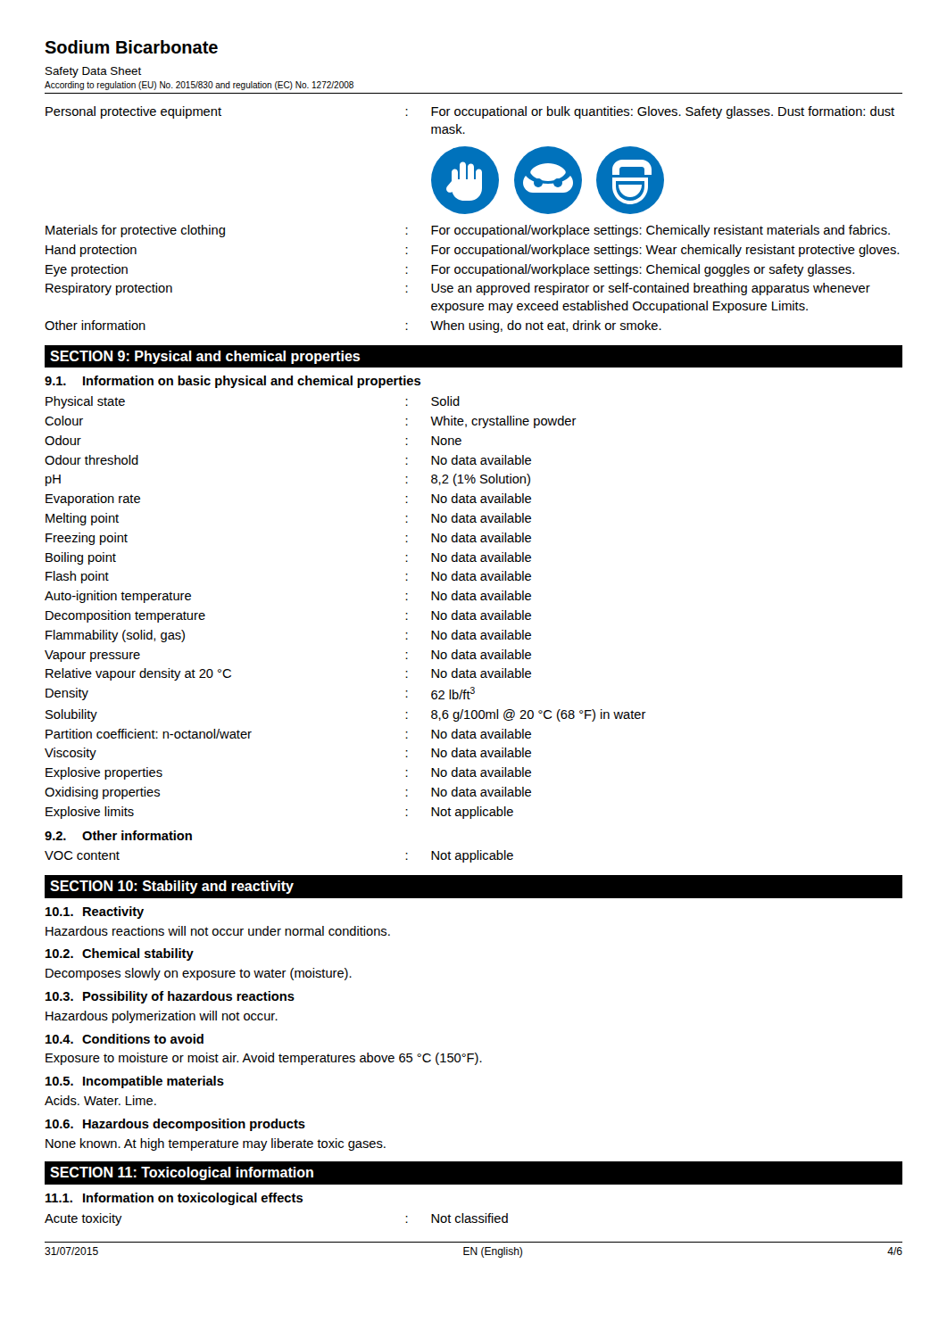Sodium Bicarbonate
Safety Data Sheet
According to regulation (EU) No. 2015/830 and regulation (EC) No. 1272/2008
| Personal protective equipment | : | For occupational or bulk quantities: Gloves. Safety glasses. Dust formation: dust mask. |
| Materials for protective clothing | : | For occupational/workplace settings: Chemically resistant materials and fabrics. |
| Hand protection | : | For occupational/workplace settings: Wear chemically resistant protective gloves. |
| Eye protection | : | For occupational/workplace settings: Chemical goggles or safety glasses. |
| Respiratory protection | : | Use an approved respirator or self-contained breathing apparatus whenever exposure may exceed established Occupational Exposure Limits. |
| Other information | : | When using, do not eat, drink or smoke. |
SECTION 9: Physical and chemical properties
9.1. Information on basic physical and chemical properties
| Physical state | : | Solid |
| Colour | : | White, crystalline powder |
| Odour | : | None |
| Odour threshold | : | No data available |
| pH | : | 8,2 (1% Solution) |
| Evaporation rate | : | No data available |
| Melting point | : | No data available |
| Freezing point | : | No data available |
| Boiling point | : | No data available |
| Flash point | : | No data available |
| Auto-ignition temperature | : | No data available |
| Decomposition temperature | : | No data available |
| Flammability (solid, gas) | : | No data available |
| Vapour pressure | : | No data available |
| Relative vapour density at 20 °C | : | No data available |
| Density | : | 62 lb/ft 3 |
| Solubility | : | 8,6 g/100ml @ 20 °C (68 °F) in water |
| Partition coefficient: n-octanol/water | : | No data available |
| Viscosity | : | No data available |
| Explosive properties | : | No data available |
| Oxidising properties | : | No data available |
| Explosive limits | : | Not applicable |
9.2. Other information
| VOC content | : | Not applicable |
SECTION 10: Stability and reactivity
10.1. Reactivity
Hazardous reactions will not occur under normal conditions.
10.2. Chemical stability
Decomposes slowly on exposure to water (moisture).
10.3. Possibility of hazardous reactions
Hazardous polymerization will not occur.
10.4. Conditions to avoid
Exposure to moisture or moist air. Avoid temperatures above 65 °C (150°F).
10.5. Incompatible materials
Acids. Water. Lime.
10.6. Hazardous decomposition products
None known. At high temperature may liberate toxic gases.
SECTION 11: Toxicological information
11.1. Information on toxicological effects
| Acute toxicity | : | Not classified |
31/07/2015 EN (English) 4/6